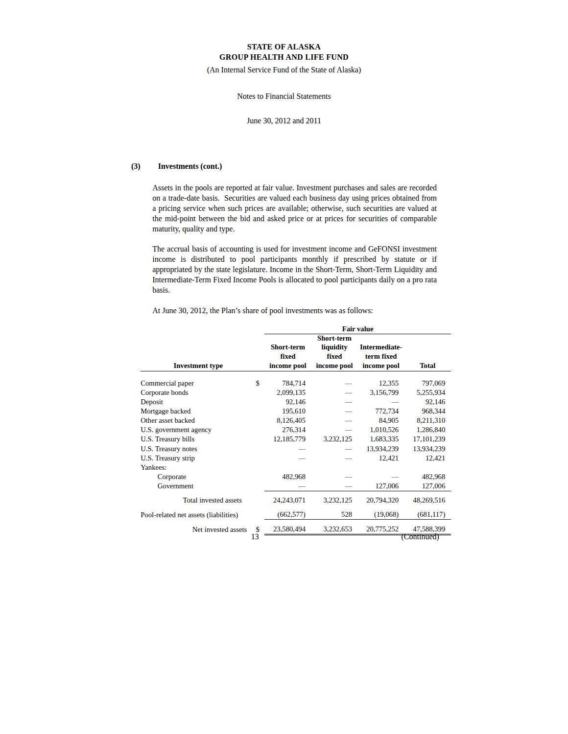STATE OF ALASKA
GROUP HEALTH AND LIFE FUND
(An Internal Service Fund of the State of Alaska)
Notes to Financial Statements
June 30, 2012 and 2011
(3)
Investments (cont.)
Assets in the pools are reported at fair value. Investment purchases and sales are recorded on a trade-date basis. Securities are valued each business day using prices obtained from a pricing service when such prices are available; otherwise, such securities are valued at the mid-point between the bid and asked price or at prices for securities of comparable maturity, quality and type.
The accrual basis of accounting is used for investment income and GeFONSI investment income is distributed to pool participants monthly if prescribed by statute or if appropriated by the state legislature. Income in the Short-Term, Short-Term Liquidity and Intermediate-Term Fixed Income Pools is allocated to pool participants daily on a pro rata basis.
At June 30, 2012, the Plan’s share of pool investments was as follows:
| | | Fair value |
| | | | Short-term | | |
| | | Short-term | liquidity | Intermediate- | |
| | | fixed | fixed | term fixed | |
| Investment type | | income pool | income pool | income pool | Total |
| Commercial paper | $ | 784,714 | — | 12,355 | 797,069 |
| Corporate bonds | | 2,099,135 | — | 3,156,799 | 5,255,934 |
| Deposit | | 92,146 | — | — | 92,146 |
| Mortgage backed | | 195,610 | — | 772,734 | 968,344 |
| Other asset backed | | 8,126,405 | — | 84,905 | 8,211,310 |
| U.S. government agency | | 276,314 | — | 1,010,526 | 1,286,840 |
| U.S. Treasury bills | | 12,185,779 | 3,232,125 | 1,683,335 | 17,101,239 |
| U.S. Treasury notes | | — | — | 13,934,239 | 13,934,239 |
| U.S. Treasury strip | | — | — | 12,421 | 12,421 |
| Yankees: | | | | | |
| Corporate | | 482,968 | — | — | 482,968 |
| Government | | — | — | 127,006 | 127,006 |
| Total invested assets | | 24,243,071 | 3,232,125 | 20,794,320 | 48,269,516 |
| Pool-related net assets (liabilities) | | (662,577) | 528 | (19,068) | (681,117) |
| Net invested assets | $ | 23,580,494 | 3,232,653 | 20,775,252 | 47,588,399 |
13
(Continued)